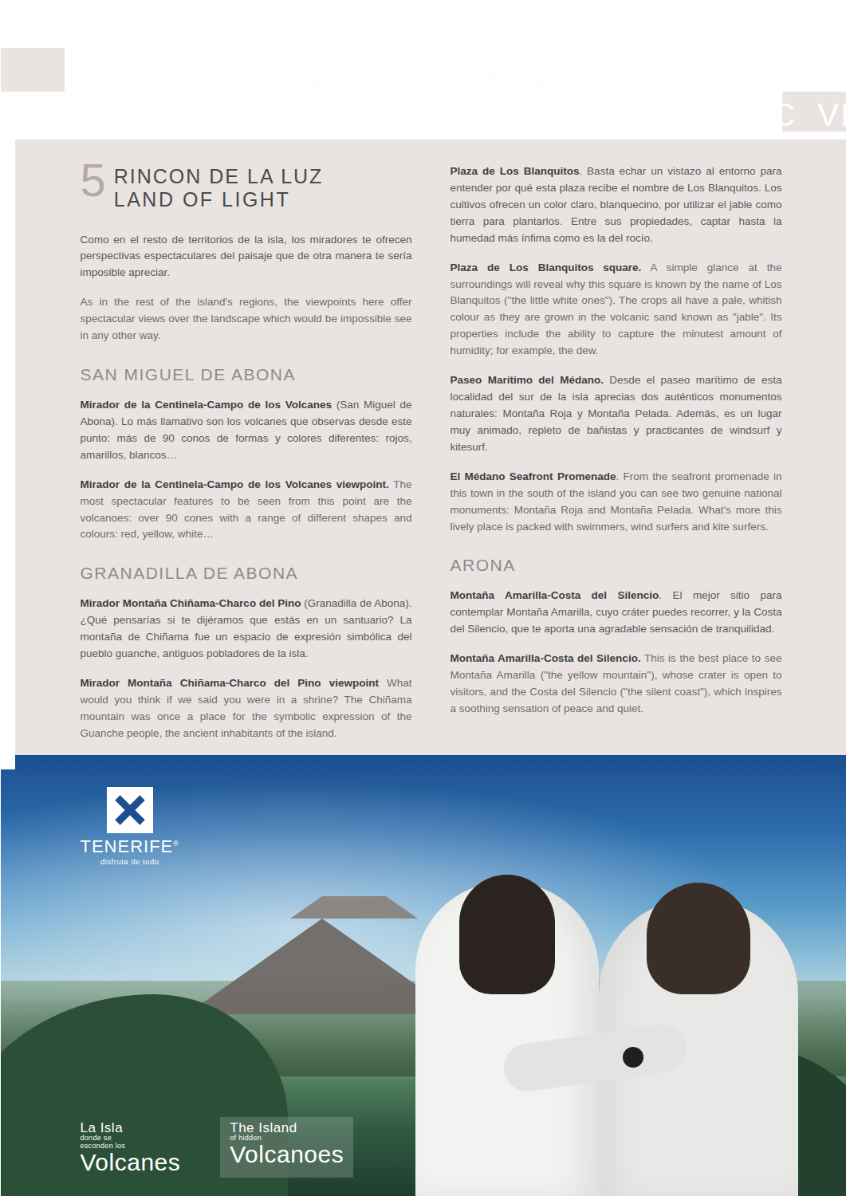INCREÍBLES VISTAS PANORÁMICAS
INCREDIBLE PANORAMIC VIEWS
5
RINCON DE LA LUZLAND OF LIGHT
Como en el resto de territorios de la isla, los miradores te ofrecen perspectivas espectaculares del paisaje que de otra manera te sería imposible apreciar.
As in the rest of the island's regions, the viewpoints here offer spectacular views over the landscape which would be impossible see in any other way.
SAN MIGUEL DE ABONA
Mirador de la Centinela-Campo de los Volcanes (San Miguel de Abona). Lo más llamativo son los volcanes que observas desde este punto: más de 90 conos de formas y colores diferentes: rojos, amarillos, blancos…
Mirador de la Centinela-Campo de los Volcanes viewpoint. The most spectacular features to be seen from this point are the volcanoes: over 90 cones with a range of different shapes and colours: red, yellow, white…
GRANADILLA DE ABONA
Mirador Montaña Chiñama-Charco del Pino (Granadilla de Abona). ¿Qué pensarías si te dijéramos que estás en un santuario? La montaña de Chiñama fue un espacio de expresión simbólica del pueblo guanche, antiguos pobladores de la isla.
Mirador Montaña Chiñama-Charco del Pino viewpoint What would you think if we said you were in a shrine? The Chiñama mountain was once a place for the symbolic expression of the Guanche people, the ancient inhabitants of the island.
Plaza de Los Blanquitos. Basta echar un vistazo al entorno para entender por qué esta plaza recibe el nombre de Los Blanquitos. Los cultivos ofrecen un color claro, blanquecino, por utilizar el jable como tierra para plantarlos. Entre sus propiedades, captar hasta la humedad más ínfima como es la del rocío.
Plaza de Los Blanquitos square. A simple glance at the surroundings will reveal why this square is known by the name of Los Blanquitos ("the little white ones"). The crops all have a pale, whitish colour as they are grown in the volcanic sand known as "jable". Its properties include the ability to capture the minutest amount of humidity; for example, the dew.
Paseo Marítimo del Médano. Desde el paseo marítimo de esta localidad del sur de la isla aprecias dos auténticos monumentos naturales: Montaña Roja y Montaña Pelada. Además, es un lugar muy animado, repleto de bañistas y practicantes de windsurf y kitesurf.
El Médano Seafront Promenade. From the seafront promenade in this town in the south of the island you can see two genuine national monuments: Montaña Roja and Montaña Pelada. What's more this lively place is packed with swimmers, wind surfers and kite surfers.
ARONA
Montaña Amarilla-Costa del Silencio. El mejor sitio para contemplar Montaña Amarilla, cuyo cráter puedes recorrer, y la Costa del Silencio, que te aporta una agradable sensación de tranquilidad.
Montaña Amarilla-Costa del Silencio. This is the best place to see Montaña Amarilla ("the yellow mountain"), whose crater is open to visitors, and the Costa del Silencio ("the silent coast"), which inspires a soothing sensation of peace and quiet.
TENERIFE®
disfruta de todo
La Isla donde se
esconden los Volcanes
The Island of hidden Volcanoes